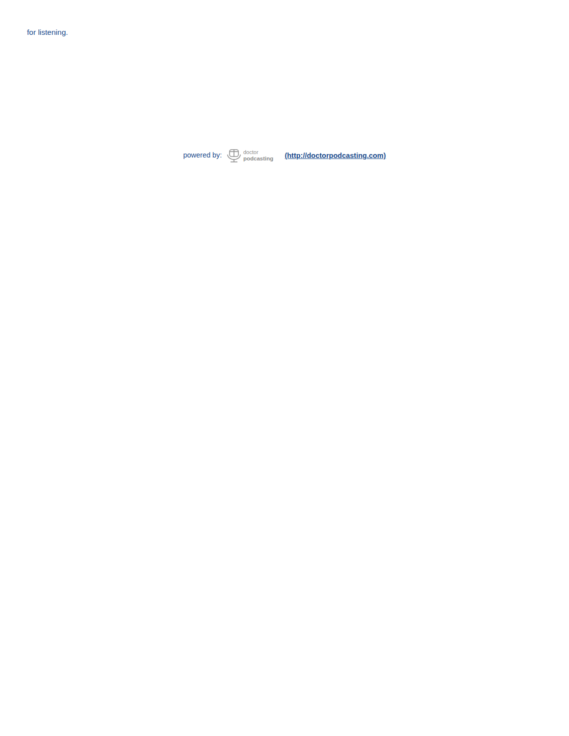for listening.
powered by: doctor podcasting (http://doctorpodcasting.com)